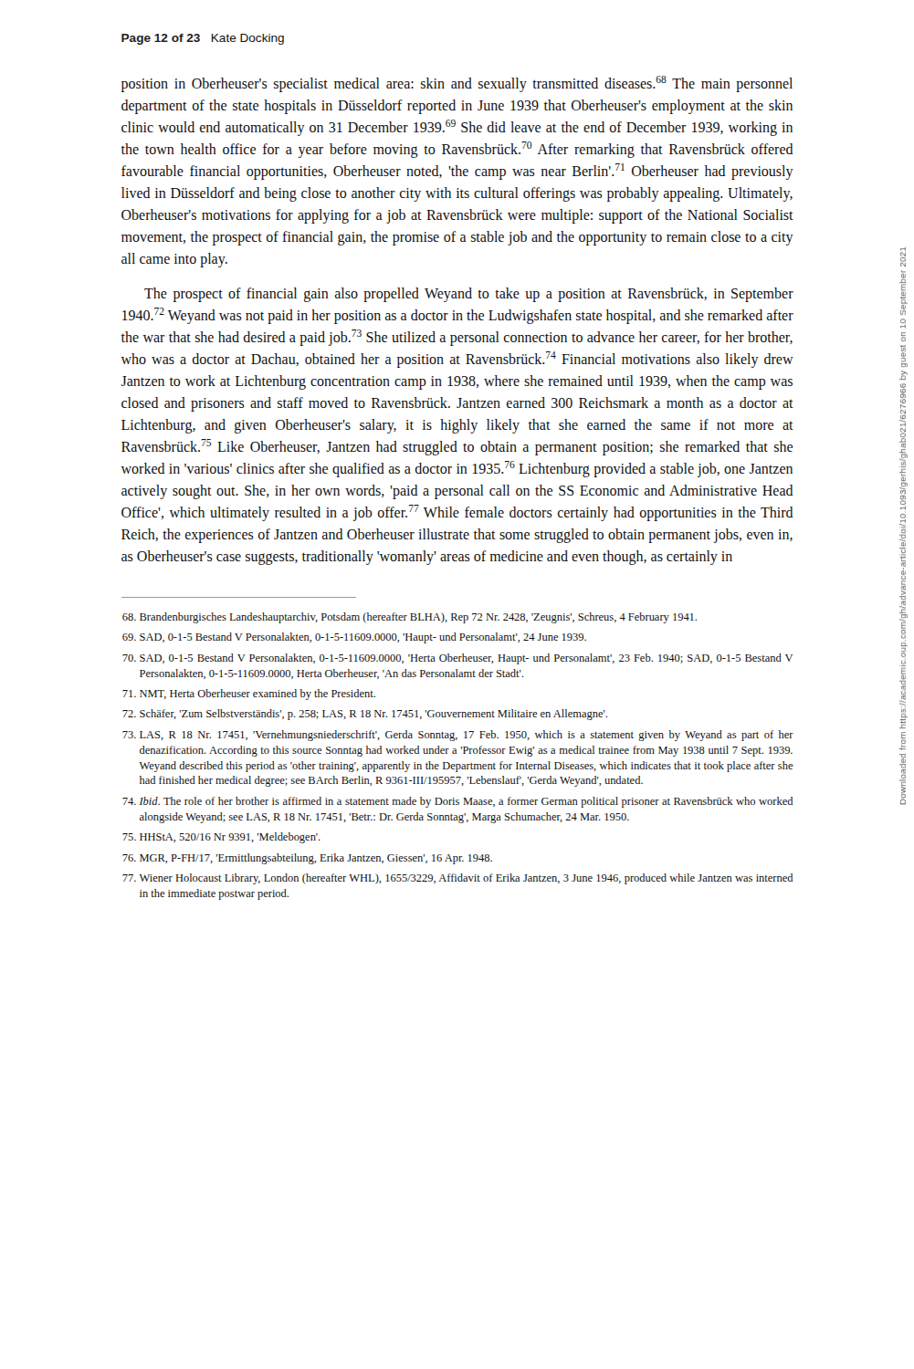Downloaded from https://academic.oup.com/gh/advance-article/doi/10.1093/gerhis/ghab021/6276966 by guest on 10 September 2021
Page 12 of 23 Kate Docking
position in Oberheuser's specialist medical area: skin and sexually transmitted diseases.68 The main personnel department of the state hospitals in Düsseldorf reported in June 1939 that Oberheuser's employment at the skin clinic would end automatically on 31 December 1939.69 She did leave at the end of December 1939, working in the town health office for a year before moving to Ravensbrück.70 After remarking that Ravensbrück offered favourable financial opportunities, Oberheuser noted, 'the camp was near Berlin'.71 Oberheuser had previously lived in Düsseldorf and being close to another city with its cultural offerings was probably appealing. Ultimately, Oberheuser's motivations for applying for a job at Ravensbrück were multiple: support of the National Socialist movement, the prospect of financial gain, the promise of a stable job and the opportunity to remain close to a city all came into play.
The prospect of financial gain also propelled Weyand to take up a position at Ravensbrück, in September 1940.72 Weyand was not paid in her position as a doctor in the Ludwigshafen state hospital, and she remarked after the war that she had desired a paid job.73 She utilized a personal connection to advance her career, for her brother, who was a doctor at Dachau, obtained her a position at Ravensbrück.74 Financial motivations also likely drew Jantzen to work at Lichtenburg concentration camp in 1938, where she remained until 1939, when the camp was closed and prisoners and staff moved to Ravensbrück. Jantzen earned 300 Reichsmark a month as a doctor at Lichtenburg, and given Oberheuser's salary, it is highly likely that she earned the same if not more at Ravensbrück.75 Like Oberheuser, Jantzen had struggled to obtain a permanent position; she remarked that she worked in 'various' clinics after she qualified as a doctor in 1935.76 Lichtenburg provided a stable job, one Jantzen actively sought out. She, in her own words, 'paid a personal call on the SS Economic and Administrative Head Office', which ultimately resulted in a job offer.77 While female doctors certainly had opportunities in the Third Reich, the experiences of Jantzen and Oberheuser illustrate that some struggled to obtain permanent jobs, even in, as Oberheuser's case suggests, traditionally 'womanly' areas of medicine and even though, as certainly in
Brandenburgisches Landeshauptarchiv, Potsdam (hereafter BLHA), Rep 72 Nr. 2428, 'Zeugnis', Schreus, 4 February 1941.
SAD, 0-1-5 Bestand V Personalakten, 0-1-5-11609.0000, 'Haupt- und Personalamt', 24 June 1939.
SAD, 0-1-5 Bestand V Personalakten, 0-1-5-11609.0000, 'Herta Oberheuser, Haupt- und Personalamt', 23 Feb. 1940; SAD, 0-1-5 Bestand V Personalakten, 0-1-5-11609.0000, Herta Oberheuser, 'An das Personalamt der Stadt'.
NMT, Herta Oberheuser examined by the President.
Schäfer, 'Zum Selbstverständis', p. 258; LAS, R 18 Nr. 17451, 'Gouvernement Militaire en Allemagne'.
LAS, R 18 Nr. 17451, 'Vernehmungsniederschrift', Gerda Sonntag, 17 Feb. 1950, which is a statement given by Weyand as part of her denazification. According to this source Sonntag had worked under a 'Professor Ewig' as a medical trainee from May 1938 until 7 Sept. 1939. Weyand described this period as 'other training', apparently in the Department for Internal Diseases, which indicates that it took place after she had finished her medical degree; see BArch Berlin, R 9361-III/195957, 'Lebenslauf', 'Gerda Weyand', undated.
Ibid. The role of her brother is affirmed in a statement made by Doris Maase, a former German political prisoner at Ravensbrück who worked alongside Weyand; see LAS, R 18 Nr. 17451, 'Betr.: Dr. Gerda Sonntag', Marga Schumacher, 24 Mar. 1950.
HHStA, 520/16 Nr 9391, 'Meldebogen'.
MGR, P-FH/17, 'Ermittlungsabteilung, Erika Jantzen, Giessen', 16 Apr. 1948.
Wiener Holocaust Library, London (hereafter WHL), 1655/3229, Affidavit of Erika Jantzen, 3 June 1946, produced while Jantzen was interned in the immediate postwar period.